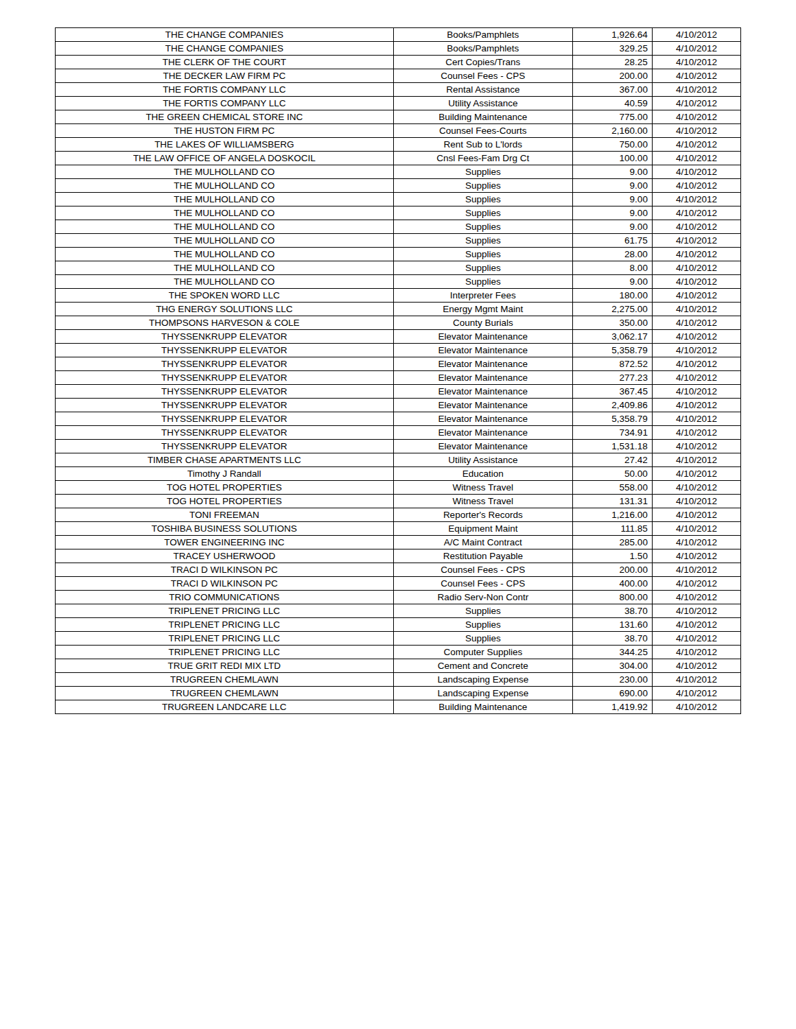| THE CHANGE COMPANIES | Books/Pamphlets | 1,926.64 | 4/10/2012 |
| THE CHANGE COMPANIES | Books/Pamphlets | 329.25 | 4/10/2012 |
| THE CLERK OF THE COURT | Cert Copies/Trans | 28.25 | 4/10/2012 |
| THE DECKER LAW FIRM PC | Counsel Fees - CPS | 200.00 | 4/10/2012 |
| THE FORTIS COMPANY LLC | Rental Assistance | 367.00 | 4/10/2012 |
| THE FORTIS COMPANY LLC | Utility Assistance | 40.59 | 4/10/2012 |
| THE GREEN CHEMICAL STORE INC | Building Maintenance | 775.00 | 4/10/2012 |
| THE HUSTON FIRM PC | Counsel Fees-Courts | 2,160.00 | 4/10/2012 |
| THE LAKES OF WILLIAMSBERG | Rent Sub to L'lords | 750.00 | 4/10/2012 |
| THE LAW OFFICE OF ANGELA DOSKOCIL | Cnsl Fees-Fam Drg Ct | 100.00 | 4/10/2012 |
| THE MULHOLLAND CO | Supplies | 9.00 | 4/10/2012 |
| THE MULHOLLAND CO | Supplies | 9.00 | 4/10/2012 |
| THE MULHOLLAND CO | Supplies | 9.00 | 4/10/2012 |
| THE MULHOLLAND CO | Supplies | 9.00 | 4/10/2012 |
| THE MULHOLLAND CO | Supplies | 9.00 | 4/10/2012 |
| THE MULHOLLAND CO | Supplies | 61.75 | 4/10/2012 |
| THE MULHOLLAND CO | Supplies | 28.00 | 4/10/2012 |
| THE MULHOLLAND CO | Supplies | 8.00 | 4/10/2012 |
| THE MULHOLLAND CO | Supplies | 9.00 | 4/10/2012 |
| THE SPOKEN WORD LLC | Interpreter Fees | 180.00 | 4/10/2012 |
| THG ENERGY SOLUTIONS LLC | Energy Mgmt Maint | 2,275.00 | 4/10/2012 |
| THOMPSONS HARVESON & COLE | County Burials | 350.00 | 4/10/2012 |
| THYSSENKRUPP ELEVATOR | Elevator Maintenance | 3,062.17 | 4/10/2012 |
| THYSSENKRUPP ELEVATOR | Elevator Maintenance | 5,358.79 | 4/10/2012 |
| THYSSENKRUPP ELEVATOR | Elevator Maintenance | 872.52 | 4/10/2012 |
| THYSSENKRUPP ELEVATOR | Elevator Maintenance | 277.23 | 4/10/2012 |
| THYSSENKRUPP ELEVATOR | Elevator Maintenance | 367.45 | 4/10/2012 |
| THYSSENKRUPP ELEVATOR | Elevator Maintenance | 2,409.86 | 4/10/2012 |
| THYSSENKRUPP ELEVATOR | Elevator Maintenance | 5,358.79 | 4/10/2012 |
| THYSSENKRUPP ELEVATOR | Elevator Maintenance | 734.91 | 4/10/2012 |
| THYSSENKRUPP ELEVATOR | Elevator Maintenance | 1,531.18 | 4/10/2012 |
| TIMBER CHASE APARTMENTS LLC | Utility Assistance | 27.42 | 4/10/2012 |
| Timothy J Randall | Education | 50.00 | 4/10/2012 |
| TOG HOTEL PROPERTIES | Witness Travel | 558.00 | 4/10/2012 |
| TOG HOTEL PROPERTIES | Witness Travel | 131.31 | 4/10/2012 |
| TONI FREEMAN | Reporter's Records | 1,216.00 | 4/10/2012 |
| TOSHIBA BUSINESS SOLUTIONS | Equipment Maint | 111.85 | 4/10/2012 |
| TOWER ENGINEERING INC | A/C Maint Contract | 285.00 | 4/10/2012 |
| TRACEY USHERWOOD | Restitution Payable | 1.50 | 4/10/2012 |
| TRACI D WILKINSON PC | Counsel Fees - CPS | 200.00 | 4/10/2012 |
| TRACI D WILKINSON PC | Counsel Fees - CPS | 400.00 | 4/10/2012 |
| TRIO COMMUNICATIONS | Radio Serv-Non Contr | 800.00 | 4/10/2012 |
| TRIPLENET PRICING LLC | Supplies | 38.70 | 4/10/2012 |
| TRIPLENET PRICING LLC | Supplies | 131.60 | 4/10/2012 |
| TRIPLENET PRICING LLC | Supplies | 38.70 | 4/10/2012 |
| TRIPLENET PRICING LLC | Computer Supplies | 344.25 | 4/10/2012 |
| TRUE GRIT REDI MIX LTD | Cement and Concrete | 304.00 | 4/10/2012 |
| TRUGREEN CHEMLAWN | Landscaping Expense | 230.00 | 4/10/2012 |
| TRUGREEN CHEMLAWN | Landscaping Expense | 690.00 | 4/10/2012 |
| TRUGREEN LANDCARE LLC | Building Maintenance | 1,419.92 | 4/10/2012 |